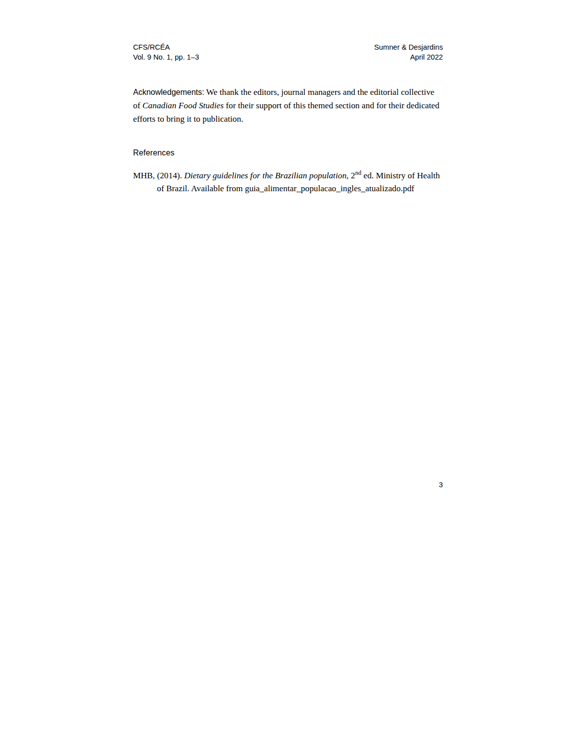CFS/RCÉA Sumner & Desjardins
Vol. 9 No. 1, pp. 1–3 April 2022
Acknowledgements: We thank the editors, journal managers and the editorial collective of Canadian Food Studies for their support of this themed section and for their dedicated efforts to bring it to publication.
References
MHB, (2014). Dietary guidelines for the Brazilian population, 2nd ed. Ministry of Health of Brazil. Available from guia_alimentar_populacao_ingles_atualizado.pdf
3